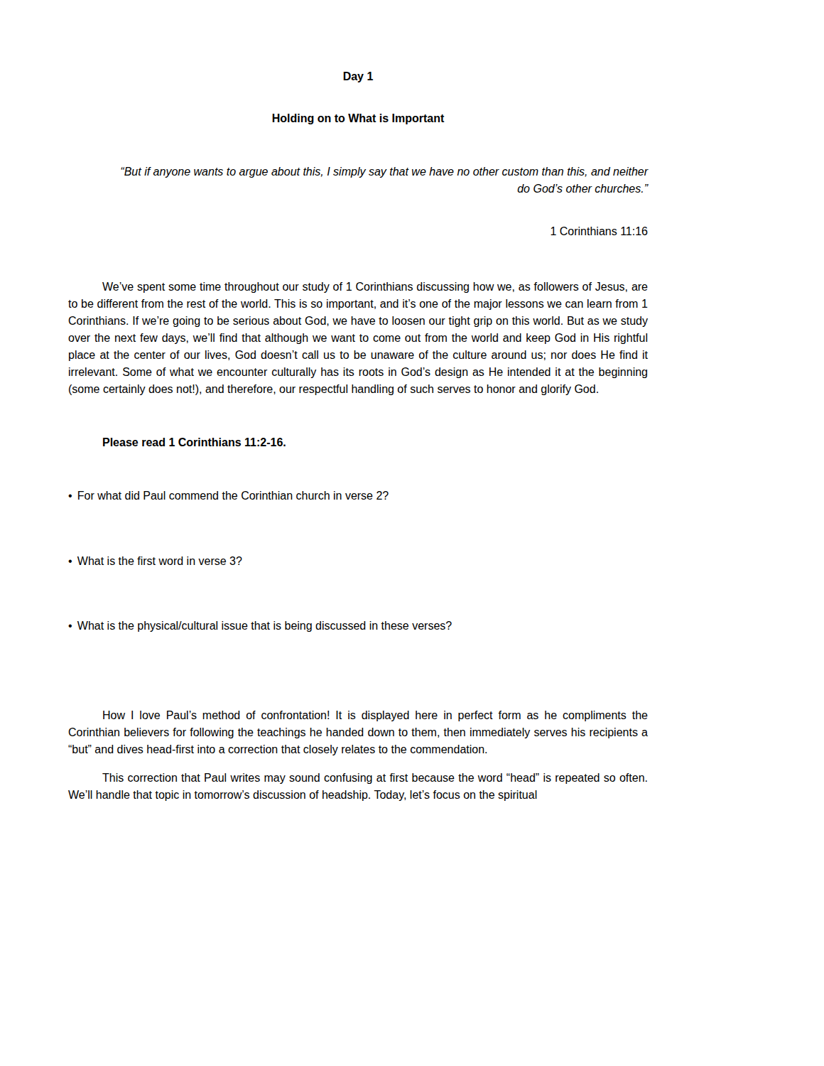Day 1
Holding on to What is Important
“But if anyone wants to argue about this, I simply say that we have no other custom than this, and neither do God’s other churches.”
1 Corinthians 11:16
We’ve spent some time throughout our study of 1 Corinthians discussing how we, as followers of Jesus, are to be different from the rest of the world. This is so important, and it’s one of the major lessons we can learn from 1 Corinthians. If we’re going to be serious about God, we have to loosen our tight grip on this world. But as we study over the next few days, we’ll find that although we want to come out from the world and keep God in His rightful place at the center of our lives, God doesn’t call us to be unaware of the culture around us; nor does He find it irrelevant. Some of what we encounter culturally has its roots in God’s design as He intended it at the beginning (some certainly does not!), and therefore, our respectful handling of such serves to honor and glorify God.
Please read 1 Corinthians 11:2-16.
For what did Paul commend the Corinthian church in verse 2?
What is the first word in verse 3?
What is the physical/cultural issue that is being discussed in these verses?
How I love Paul’s method of confrontation! It is displayed here in perfect form as he compliments the Corinthian believers for following the teachings he handed down to them, then immediately serves his recipients a “but” and dives head-first into a correction that closely relates to the commendation.
This correction that Paul writes may sound confusing at first because the word “head” is repeated so often. We’ll handle that topic in tomorrow’s discussion of headship. Today, let’s focus on the spiritual